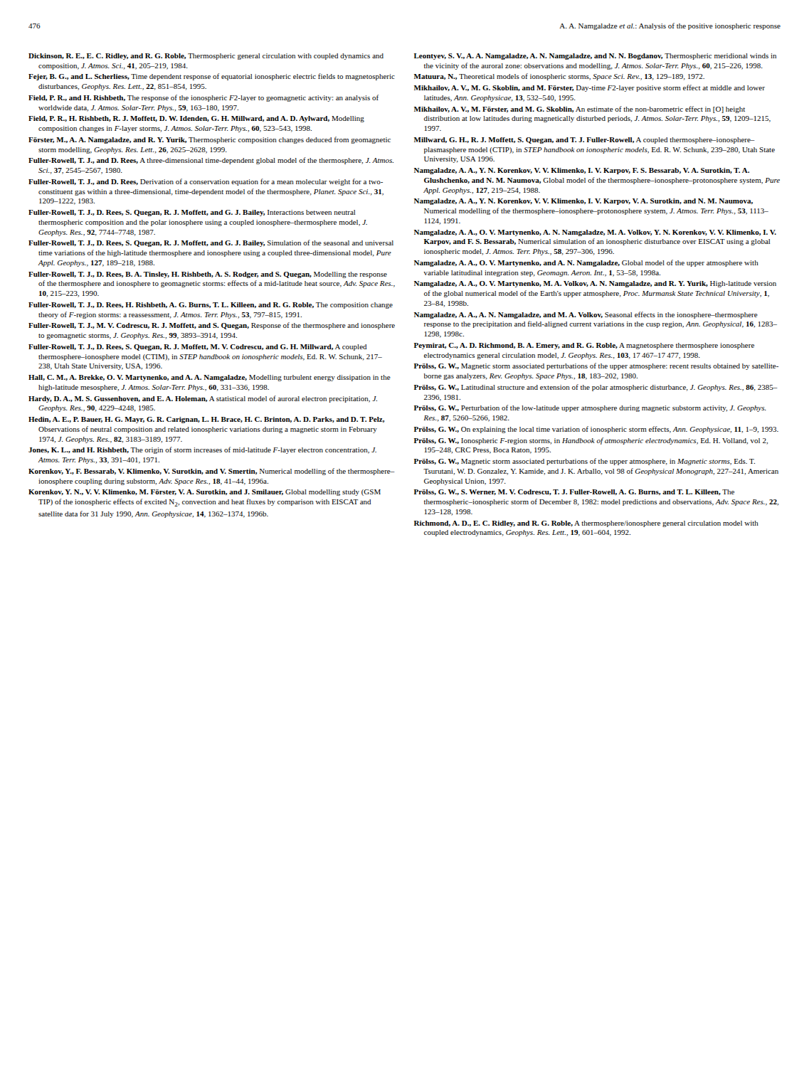476 A. A. Namgaladze et al.: Analysis of the positive ionospheric response
Dickinson, R. E., E. C. Ridley, and R. G. Roble, Thermospheric general circulation with coupled dynamics and composition, J. Atmos. Sci., 41, 205–219, 1984.
Fejer, B. G., and L. Scherliess, Time dependent response of equatorial ionospheric electric fields to magnetospheric disturbances, Geophys. Res. Lett., 22, 851–854, 1995.
Field, P. R., and H. Rishbeth, The response of the ionospheric F2-layer to geomagnetic activity: an analysis of worldwide data, J. Atmos. Solar-Terr. Phys., 59, 163–180, 1997.
Field, P. R., H. Rishbeth, R. J. Moffett, D. W. Idenden, G. H. Millward, and A. D. Aylward, Modelling composition changes in F-layer storms, J. Atmos. Solar-Terr. Phys., 60, 523–543, 1998.
Förster, M., A. A. Namgaladze, and R. Y. Yurik, Thermospheric composition changes deduced from geomagnetic storm modelling, Geophys. Res. Lett., 26, 2625–2628, 1999.
Fuller-Rowell, T. J., and D. Rees, A three-dimensional time-dependent global model of the thermosphere, J. Atmos. Sci., 37, 2545–2567, 1980.
Fuller-Rowell, T. J., and D. Rees, Derivation of a conservation equation for a mean molecular weight for a two-constituent gas within a three-dimensional, time-dependent model of the thermosphere, Planet. Space Sci., 31, 1209–1222, 1983.
Fuller-Rowell, T. J., D. Rees, S. Quegan, R. J. Moffett, and G. J. Bailey, Interactions between neutral thermospheric composition and the polar ionosphere using a coupled ionosphere–thermosphere model, J. Geophys. Res., 92, 7744–7748, 1987.
Fuller-Rowell, T. J., D. Rees, S. Quegan, R. J. Moffett, and G. J. Bailey, Simulation of the seasonal and universal time variations of the high-latitude thermosphere and ionosphere using a coupled three-dimensional model, Pure Appl. Geophys., 127, 189–218, 1988.
Fuller-Rowell, T. J., D. Rees, B. A. Tinsley, H. Rishbeth, A. S. Rodger, and S. Quegan, Modelling the response of the thermosphere and ionosphere to geomagnetic storms: effects of a mid-latitude heat source, Adv. Space Res., 10, 215–223, 1990.
Fuller-Rowell, T. J., D. Rees, H. Rishbeth, A. G. Burns, T. L. Killeen, and R. G. Roble, The composition change theory of F-region storms: a reassessment, J. Atmos. Terr. Phys., 53, 797–815, 1991.
Fuller-Rowell, T. J., M. V. Codrescu, R. J. Moffett, and S. Quegan, Response of the thermosphere and ionosphere to geomagnetic storms, J. Geophys. Res., 99, 3893–3914, 1994.
Fuller-Rowell, T. J., D. Rees, S. Quegan, R. J. Moffett, M. V. Codrescu, and G. H. Millward, A coupled thermosphere–ionosphere model (CTIM), in STEP handbook on ionospheric models, Ed. R. W. Schunk, 217–238, Utah State University, USA, 1996.
Hall, C. M., A. Brekke, O. V. Martynenko, and A. A. Namgaladze, Modelling turbulent energy dissipation in the high-latitude mesosphere, J. Atmos. Solar-Terr. Phys., 60, 331–336, 1998.
Hardy, D. A., M. S. Gussenhoven, and E. A. Holeman, A statistical model of auroral electron precipitation, J. Geophys. Res., 90, 4229–4248, 1985.
Hedin, A. E., P. Bauer, H. G. Mayr, G. R. Carignan, L. H. Brace, H. C. Brinton, A. D. Parks, and D. T. Pelz, Observations of neutral composition and related ionospheric variations during a magnetic storm in February 1974, J. Geophys. Res., 82, 3183–3189, 1977.
Jones, K. L., and H. Rishbeth, The origin of storm increases of mid-latitude F-layer electron concentration, J. Atmos. Terr. Phys., 33, 391–401, 1971.
Korenkov, Y., F. Bessarab, V. Klimenko, V. Surotkin, and V. Smertin, Numerical modelling of the thermosphere–ionosphere coupling during substorm, Adv. Space Res., 18, 41–44, 1996a.
Korenkov, Y. N., V. V. Klimenko, M. Förster, V. A. Surotkin, and J. Smilauer, Global modelling study (GSM TIP) of the ionospheric effects of excited N2, convection and heat fluxes by comparison with EISCAT and satellite data for 31 July 1990, Ann. Geophysicae, 14, 1362–1374, 1996b.
Leontyev, S. V., A. A. Namgaladze, A. N. Namgaladze, and N. N. Bogdanov, Thermospheric meridional winds in the vicinity of the auroral zone: observations and modelling, J. Atmos. Solar-Terr. Phys., 60, 215–226, 1998.
Matuura, N., Theoretical models of ionospheric storms, Space Sci. Rev., 13, 129–189, 1972.
Mikhailov, A. V., M. G. Skoblin, and M. Förster, Day-time F2-layer positive storm effect at middle and lower latitudes, Ann. Geophysicae, 13, 532–540, 1995.
Mikhailov, A. V., M. Förster, and M. G. Skoblin, An estimate of the non-barometric effect in [O] height distribution at low latitudes during magnetically disturbed periods, J. Atmos. Solar-Terr. Phys., 59, 1209–1215, 1997.
Millward, G. H., R. J. Moffett, S. Quegan, and T. J. Fuller-Rowell, A coupled thermosphere–ionosphere–plasmasphere model (CTIP), in STEP handbook on ionospheric models, Ed. R. W. Schunk, 239–280, Utah State University, USA 1996.
Namgaladze, A. A., Y. N. Korenkov, V. V. Klimenko, I. V. Karpov, F. S. Bessarab, V. A. Surotkin, T. A. Glushchenko, and N. M. Naumova, Global model of the thermosphere–ionosphere–protonosphere system, Pure Appl. Geophys., 127, 219–254, 1988.
Namgaladze, A. A., Y. N. Korenkov, V. V. Klimenko, I. V. Karpov, V. A. Surotkin, and N. M. Naumova, Numerical modelling of the thermosphere–ionosphere–protonosphere system, J. Atmos. Terr. Phys., 53, 1113–1124, 1991.
Namgaladze, A. A., O. V. Martynenko, A. N. Namgaladze, M. A. Volkov, Y. N. Korenkov, V. V. Klimenko, I. V. Karpov, and F. S. Bessarab, Numerical simulation of an ionospheric disturbance over EISCAT using a global ionospheric model, J. Atmos. Terr. Phys., 58, 297–306, 1996.
Namgaladze, A. A., O. V. Martynenko, and A. N. Namgaladze, Global model of the upper atmosphere with variable latitudinal integration step, Geomagn. Aeron. Int., 1, 53–58, 1998a.
Namgaladze, A. A., O. V. Martynenko, M. A. Volkov, A. N. Namgaladze, and R. Y. Yurik, High-latitude version of the global numerical model of the Earth's upper atmosphere, Proc. Murmansk State Technical University, 1, 23–84, 1998b.
Namgaladze, A. A., A. N. Namgaladze, and M. A. Volkov, Seasonal effects in the ionosphere–thermosphere response to the precipitation and field-aligned current variations in the cusp region, Ann. Geophysical, 16, 1283–1298, 1998c.
Peymirat, C., A. D. Richmond, B. A. Emery, and R. G. Roble, A magnetosphere thermosphere ionosphere electrodynamics general circulation model, J. Geophys. Res., 103, 17 467–17 477, 1998.
Prölss, G. W., Magnetic storm associated perturbations of the upper atmosphere: recent results obtained by satellite-borne gas analyzers, Rev. Geophys. Space Phys., 18, 183–202, 1980.
Prölss, G. W., Latitudinal structure and extension of the polar atmospheric disturbance, J. Geophys. Res., 86, 2385–2396, 1981.
Prölss, G. W., Perturbation of the low-latitude upper atmosphere during magnetic substorm activity, J. Geophys. Res., 87, 5260–5266, 1982.
Prölss, G. W., On explaining the local time variation of ionospheric storm effects, Ann. Geophysicae, 11, 1–9, 1993.
Prölss, G. W., Ionospheric F-region storms, in Handbook of atmospheric electrodynamics, Ed. H. Volland, vol 2, 195–248, CRC Press, Boca Raton, 1995.
Prölss, G. W., Magnetic storm associated perturbations of the upper atmosphere, in Magnetic storms, Eds. T. Tsurutani, W. D. Gonzalez, Y. Kamide, and J. K. Arballo, vol 98 of Geophysical Monograph, 227–241, American Geophysical Union, 1997.
Prölss, G. W., S. Werner, M. V. Codrescu, T. J. Fuller-Rowell, A. G. Burns, and T. L. Killeen, The thermospheric–ionospheric storm of December 8, 1982: model predictions and observations, Adv. Space Res., 22, 123–128, 1998.
Richmond, A. D., E. C. Ridley, and R. G. Roble, A thermosphere/ionosphere general circulation model with coupled electrodynamics, Geophys. Res. Lett., 19, 601–604, 1992.